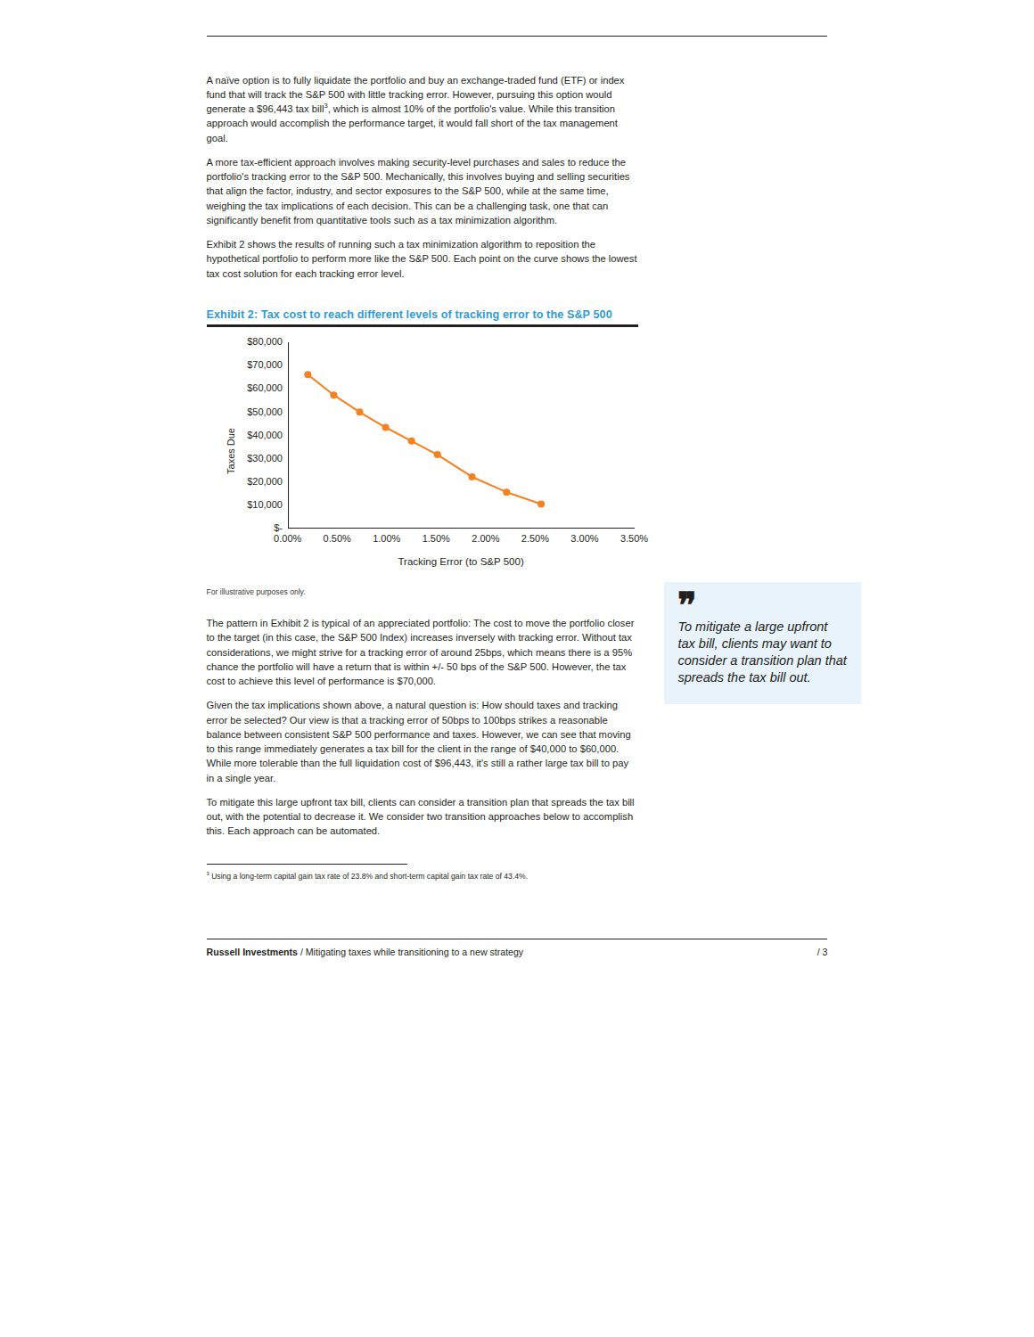A naïve option is to fully liquidate the portfolio and buy an exchange-traded fund (ETF) or index fund that will track the S&P 500 with little tracking error. However, pursuing this option would generate a $96,443 tax bill3, which is almost 10% of the portfolio's value. While this transition approach would accomplish the performance target, it would fall short of the tax management goal.
A more tax-efficient approach involves making security-level purchases and sales to reduce the portfolio's tracking error to the S&P 500. Mechanically, this involves buying and selling securities that align the factor, industry, and sector exposures to the S&P 500, while at the same time, weighing the tax implications of each decision. This can be a challenging task, one that can significantly benefit from quantitative tools such as a tax minimization algorithm.
Exhibit 2 shows the results of running such a tax minimization algorithm to reposition the hypothetical portfolio to perform more like the S&P 500. Each point on the curve shows the lowest tax cost solution for each tracking error level.
Exhibit 2: Tax cost to reach different levels of tracking error to the S&P 500
Taxes Due
$80,000 $70,000 $60,000 $50,000 $40,000 $30,000 $20,000 $10,000 $-
0.00% 0.50% 1.00% 1.50% 2.00% 2.50% 3.00% 3.50%
Tracking Error (to S&P 500)
For illustrative purposes only.
The pattern in Exhibit 2 is typical of an appreciated portfolio: The cost to move the portfolio closer to the target (in this case, the S&P 500 Index) increases inversely with tracking error. Without tax considerations, we might strive for a tracking error of around 25bps, which means there is a 95% chance the portfolio will have a return that is within +/- 50 bps of the S&P 500. However, the tax cost to achieve this level of performance is $70,000.
Given the tax implications shown above, a natural question is: How should taxes and tracking error be selected? Our view is that a tracking error of 50bps to 100bps strikes a reasonable balance between consistent S&P 500 performance and taxes. However, we can see that moving to this range immediately generates a tax bill for the client in the range of $40,000 to $60,000. While more tolerable than the full liquidation cost of $96,443, it's still a rather large tax bill to pay in a single year.
To mitigate this large upfront tax bill, clients can consider a transition plan that spreads the tax bill out, with the potential to decrease it. We consider two transition approaches below to accomplish this. Each approach can be automated.
3 Using a long-term capital gain tax rate of 23.8% and short-term capital gain tax rate of 43.4%.
❞
To mitigate a large upfront tax bill, clients may want to consider a transition plan that spreads the tax bill out.
Russell Investments / Mitigating taxes while transitioning to a new strategy
/ 3